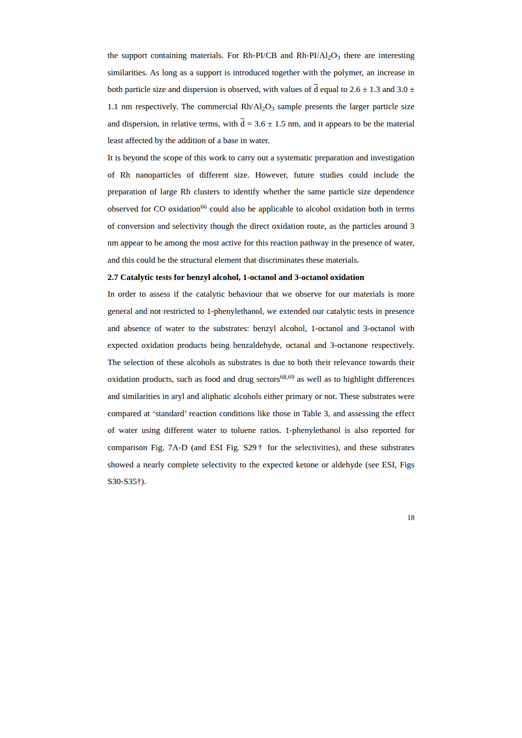the support containing materials. For Rh-PI/CB and Rh-PI/Al2O3 there are interesting similarities. As long as a support is introduced together with the polymer, an increase in both particle size and dispersion is observed, with values of d equal to 2.6 ± 1.3 and 3.0 ± 1.1 nm respectively. The commercial Rh/Al2O3 sample presents the larger particle size and dispersion, in relative terms, with d = 3.6 ± 1.5 nm, and it appears to be the material least affected by the addition of a base in water.
It is beyond the scope of this work to carry out a systematic preparation and investigation of Rh nanoparticles of different size. However, future studies could include the preparation of large Rh clusters to identify whether the same particle size dependence observed for CO oxidation66 could also be applicable to alcohol oxidation both in terms of conversion and selectivity though the direct oxidation route, as the particles around 3 nm appear to be among the most active for this reaction pathway in the presence of water, and this could be the structural element that discriminates these materials.
2.7 Catalytic tests for benzyl alcohol, 1-octanol and 3-octanol oxidation
In order to assess if the catalytic behaviour that we observe for our materials is more general and not restricted to 1-phenylethanol, we extended our catalytic tests in presence and absence of water to the substrates: benzyl alcohol, 1-octanol and 3-octanol with expected oxidation products being benzaldehyde, octanal and 3-octanone respectively. The selection of these alcohols as substrates is due to both their relevance towards their oxidation products, such as food and drug sectors68,69 as well as to highlight differences and similarities in aryl and aliphatic alcohols either primary or not. These substrates were compared at ‘standard’ reaction conditions like those in Table 3, and assessing the effect of water using different water to toluene ratios. 1-phenylethanol is also reported for comparison Fig. 7A-D (and ESI Fig. S29† for the selectivities), and these substrates showed a nearly complete selectivity to the expected ketone or aldehyde (see ESI, Figs S30-S35†).
18